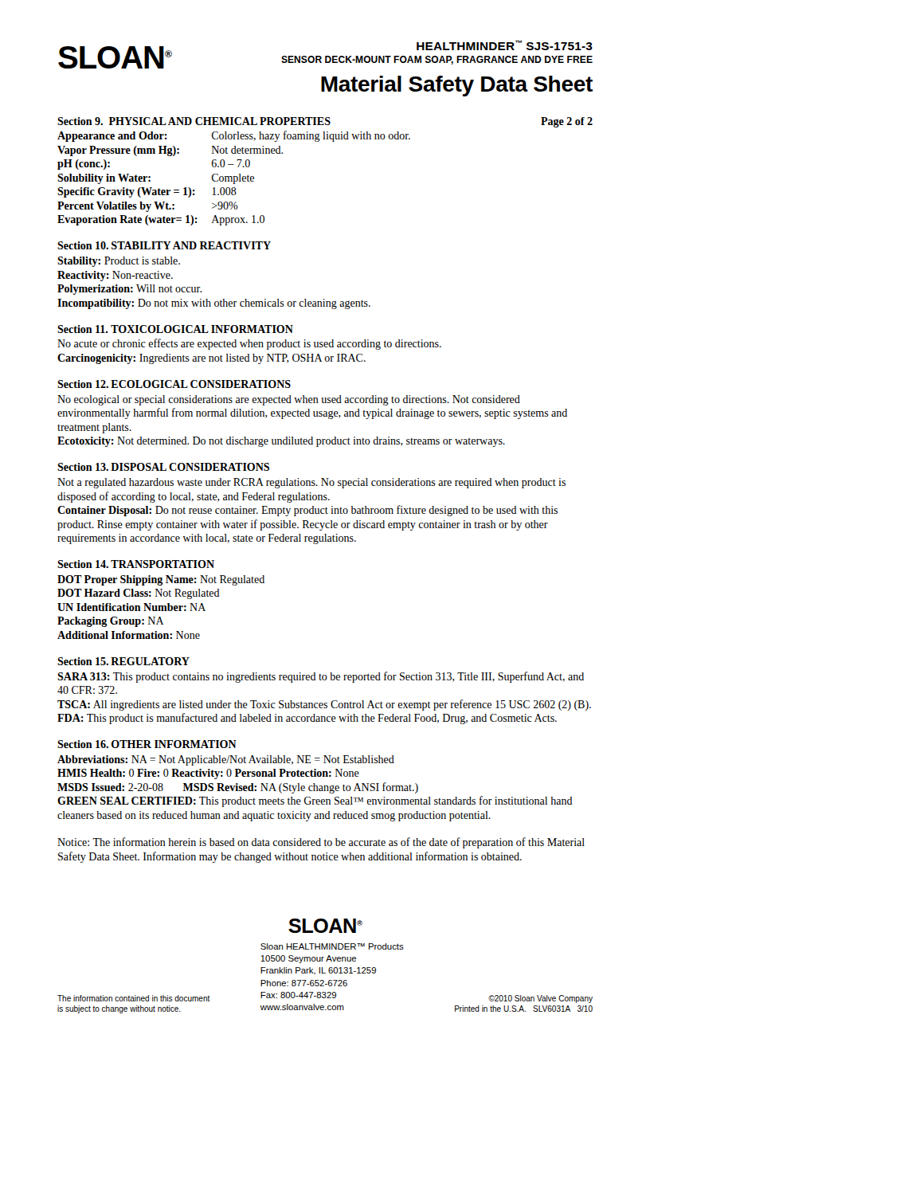SLOAN®
HEALTHMINDER™ SJS-1751-3
SENSOR DECK-MOUNT FOAM SOAP, FRAGRANCE AND DYE FREE
Material Safety Data Sheet
Section 9. PHYSICAL AND CHEMICAL PROPERTIES
Page 2 of 2
Appearance and Odor:
Colorless, hazy foaming liquid with no odor.
Vapor Pressure (mm Hg):
Not determined.
pH (conc.):
6.0 – 7.0
Solubility in Water:
Complete
Specific Gravity (Water = 1):
1.008
Percent Volatiles by Wt.:
>90%
Evaporation Rate (water= 1):
Approx. 1.0
Section 10. STABILITY AND REACTIVITY
Stability: Product is stable.
Reactivity: Non-reactive.
Polymerization: Will not occur.
Incompatibility: Do not mix with other chemicals or cleaning agents.
Section 11. TOXICOLOGICAL INFORMATION
No acute or chronic effects are expected when product is used according to directions.
Carcinogenicity: Ingredients are not listed by NTP, OSHA or IRAC.
Section 12. ECOLOGICAL CONSIDERATIONS
No ecological or special considerations are expected when used according to directions. Not considered environmentally harmful from normal dilution, expected usage, and typical drainage to sewers, septic systems and treatment plants.
Ecotoxicity: Not determined. Do not discharge undiluted product into drains, streams or waterways.
Section 13. DISPOSAL CONSIDERATIONS
Not a regulated hazardous waste under RCRA regulations. No special considerations are required when product is disposed of according to local, state, and Federal regulations.
Container Disposal: Do not reuse container. Empty product into bathroom fixture designed to be used with this product. Rinse empty container with water if possible. Recycle or discard empty container in trash or by other requirements in accordance with local, state or Federal regulations.
Section 14. TRANSPORTATION
DOT Proper Shipping Name: Not Regulated
DOT Hazard Class: Not Regulated
UN Identification Number: NA
Packaging Group: NA
Additional Information: None
Section 15. REGULATORY
SARA 313: This product contains no ingredients required to be reported for Section 313, Title III, Superfund Act, and 40 CFR: 372.
TSCA: All ingredients are listed under the Toxic Substances Control Act or exempt per reference 15 USC 2602 (2) (B).
FDA: This product is manufactured and labeled in accordance with the Federal Food, Drug, and Cosmetic Acts.
Section 16. OTHER INFORMATION
Abbreviations: NA = Not Applicable/Not Available, NE = Not Established
HMIS Health: 0 Fire: 0 Reactivity: 0 Personal Protection: None
MSDS Issued: 2-20-08 MSDS Revised: NA (Style change to ANSI format.)
GREEN SEAL CERTIFIED: This product meets the Green Seal™ environmental standards for institutional hand cleaners based on its reduced human and aquatic toxicity and reduced smog production potential.
Notice: The information herein is based on data considered to be accurate as of the date of preparation of this Material Safety Data Sheet. Information may be changed without notice when additional information is obtained.
SLOAN®
The information contained in this document
is subject to change without notice.
Sloan HEALTHMINDER™ Products
10500 Seymour Avenue
Franklin Park, IL 60131-1259
Phone: 877-652-6726
Fax: 800-447-8329
www.sloanvalve.com
©2010 Sloan Valve Company
Printed in the U.S.A. SLV6031A 3/10